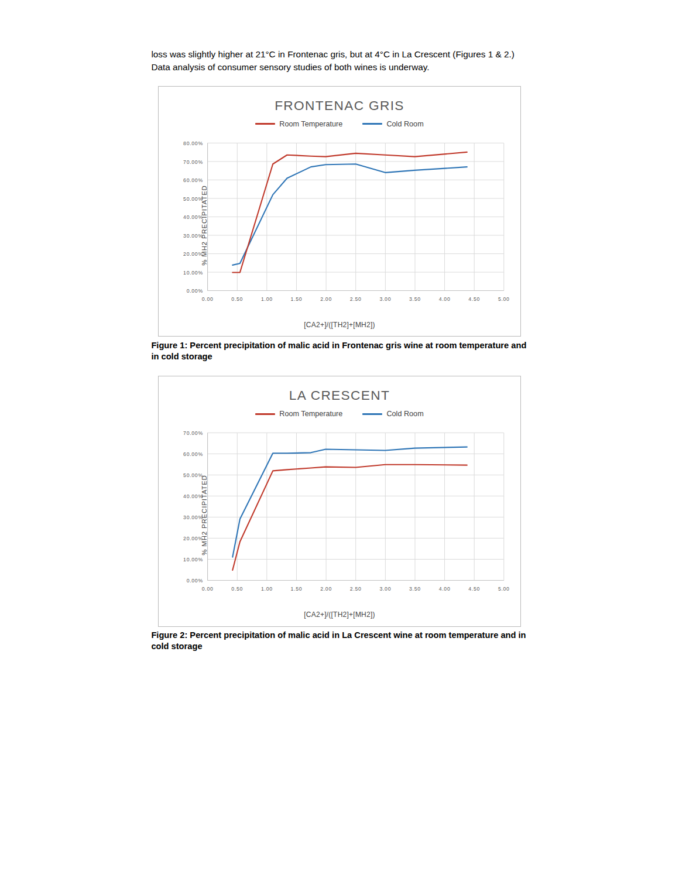loss was slightly higher at 21°C in Frontenac gris, but at 4°C in La Crescent (Figures 1 & 2.) Data analysis of consumer sensory studies of both wines is underway.
FRONTENAC GRIS
Room Temperature Cold Room
% MH2 PRECIPITATED
0.00% 10.00% 20.00% 30.00% 40.00% 50.00% 60.00% 70.00% 80.00% 0.00 0.50 1.00 1.50 2.00 2.50 3.00 3.50 4.00 4.50 5.00
[CA2+]/([TH2]+[MH2])
Figure 1: Percent precipitation of malic acid in Frontenac gris wine at room temperature and in cold storage
LA CRESCENT
Room Temperature Cold Room
% MH2 PRECIPITATED
0.00% 10.00% 20.00% 30.00% 40.00% 50.00% 60.00% 70.00% 0.00 0.50 1.00 1.50 2.00 2.50 3.00 3.50 4.00 4.50 5.00
[CA2+]/([TH2]+[MH2])
Figure 2: Percent precipitation of malic acid in La Crescent wine at room temperature and in cold storage